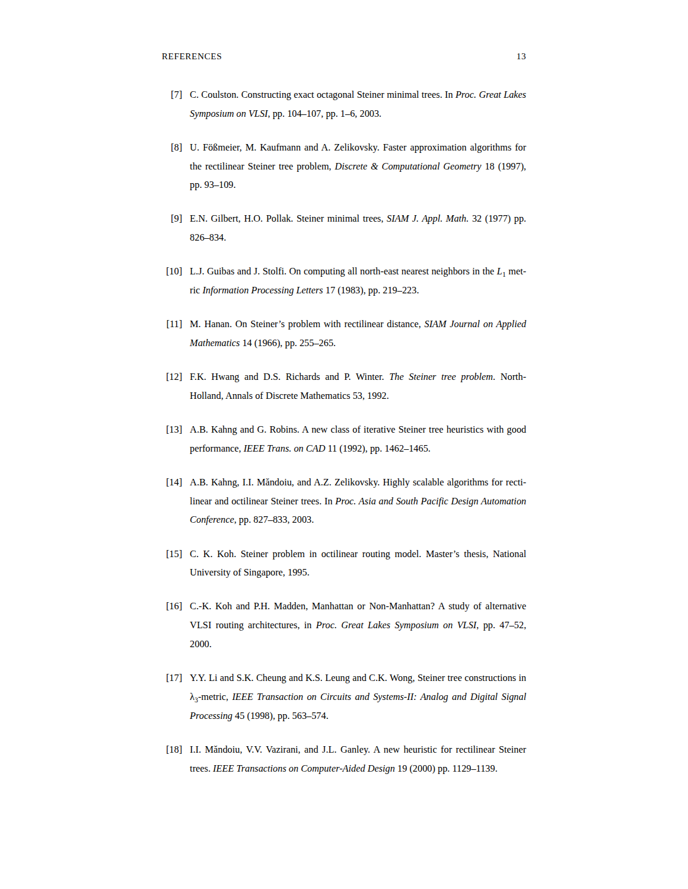References 13
[7] C. Coulston. Constructing exact octagonal Steiner minimal trees. In Proc. Great Lakes Symposium on VLSI, pp. 104–107, pp. 1–6, 2003.
[8] U. Fößmeier, M. Kaufmann and A. Zelikovsky. Faster approximation algorithms for the rectilinear Steiner tree problem, Discrete & Computational Geometry 18 (1997), pp. 93–109.
[9] E.N. Gilbert, H.O. Pollak. Steiner minimal trees, SIAM J. Appl. Math. 32 (1977) pp. 826–834.
[10] L.J. Guibas and J. Stolfi. On computing all north-east nearest neighbors in the L1 metric Information Processing Letters 17 (1983), pp. 219–223.
[11] M. Hanan. On Steiner’s problem with rectilinear distance, SIAM Journal on Applied Mathematics 14 (1966), pp. 255–265.
[12] F.K. Hwang and D.S. Richards and P. Winter. The Steiner tree problem. North-Holland, Annals of Discrete Mathematics 53, 1992.
[13] A.B. Kahng and G. Robins. A new class of iterative Steiner tree heuristics with good performance, IEEE Trans. on CAD 11 (1992), pp. 1462–1465.
[14] A.B. Kahng, I.I. Măndoiu, and A.Z. Zelikovsky. Highly scalable algorithms for rectilinear and octilinear Steiner trees. In Proc. Asia and South Pacific Design Automation Conference, pp. 827–833, 2003.
[15] C. K. Koh. Steiner problem in octilinear routing model. Master’s thesis, National University of Singapore, 1995.
[16] C.-K. Koh and P.H. Madden, Manhattan or Non-Manhattan? A study of alternative VLSI routing architectures, in Proc. Great Lakes Symposium on VLSI, pp. 47–52, 2000.
[17] Y.Y. Li and S.K. Cheung and K.S. Leung and C.K. Wong, Steiner tree constructions in λ3-metric, IEEE Transaction on Circuits and Systems-II: Analog and Digital Signal Processing 45 (1998), pp. 563–574.
[18] I.I. Măndoiu, V.V. Vazirani, and J.L. Ganley. A new heuristic for rectilinear Steiner trees. IEEE Transactions on Computer-Aided Design 19 (2000) pp. 1129–1139.